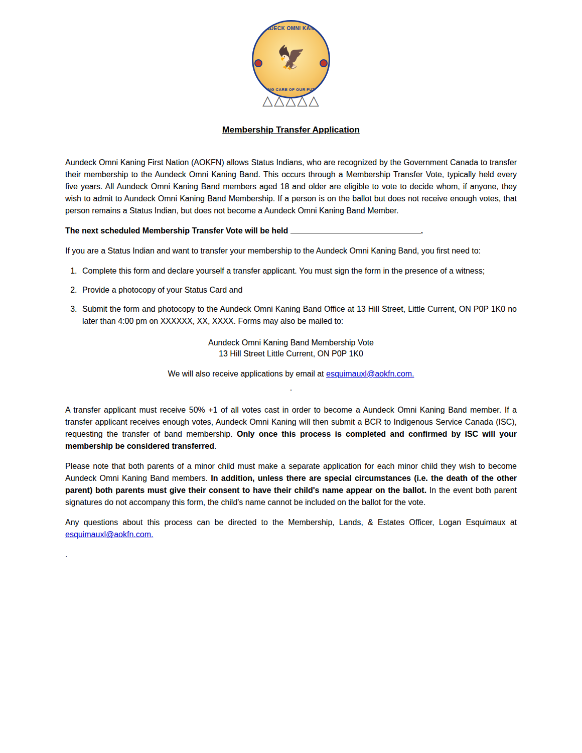AUNDECK OMNI KANING
🦅
TAKING CARE OF OUR FUTURE
△△△△△
Membership Transfer Application
Aundeck Omni Kaning First Nation (AOKFN) allows Status Indians, who are recognized by the Government Canada to transfer their membership to the Aundeck Omni Kaning Band. This occurs through a Membership Transfer Vote, typically held every five years. All Aundeck Omni Kaning Band members aged 18 and older are eligible to vote to decide whom, if anyone, they wish to admit to Aundeck Omni Kaning Band Membership. If a person is on the ballot but does not receive enough votes, that person remains a Status Indian, but does not become a Aundeck Omni Kaning Band Member.
The next scheduled Membership Transfer Vote will be held .
If you are a Status Indian and want to transfer your membership to the Aundeck Omni Kaning Band, you first need to:
Complete this form and declare yourself a transfer applicant. You must sign the form in the presence of a witness;
Provide a photocopy of your Status Card and
Submit the form and photocopy to the Aundeck Omni Kaning Band Office at 13 Hill Street, Little Current, ON P0P 1K0 no later than 4:00 pm on XXXXXX, XX, XXXX. Forms may also be mailed to:
Aundeck Omni Kaning Band Membership Vote
13 Hill Street Little Current, ON P0P 1K0
We will also receive applications by email at esquimauxl@aokfn.com.
.
A transfer applicant must receive 50% +1 of all votes cast in order to become a Aundeck Omni Kaning Band member. If a transfer applicant receives enough votes, Aundeck Omni Kaning will then submit a BCR to Indigenous Service Canada (ISC), requesting the transfer of band membership. Only once this process is completed and confirmed by ISC will your membership be considered transferred.
Please note that both parents of a minor child must make a separate application for each minor child they wish to become Aundeck Omni Kaning Band members. In addition, unless there are special circumstances (i.e. the death of the other parent) both parents must give their consent to have their child's name appear on the ballot. In the event both parent signatures do not accompany this form, the child's name cannot be included on the ballot for the vote.
Any questions about this process can be directed to the Membership, Lands, & Estates Officer, Logan Esquimaux at esquimauxl@aokfn.com.
.